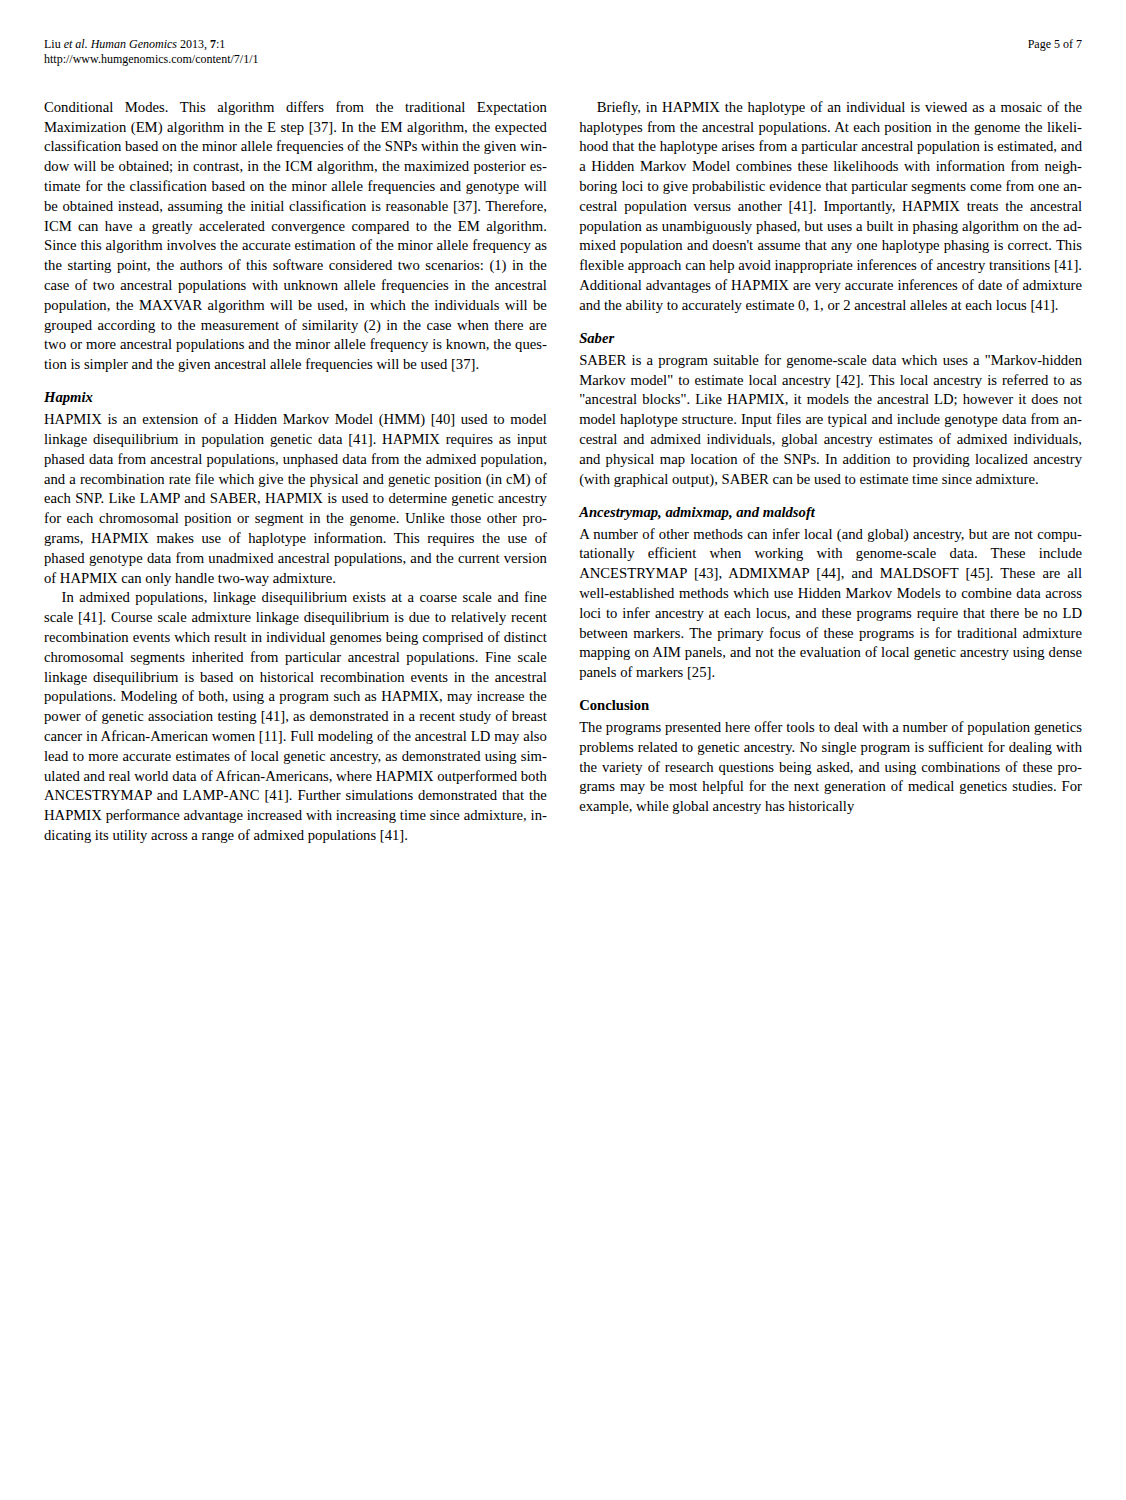Liu et al. Human Genomics 2013, 7:1
http://www.humgenomics.com/content/7/1/1
Page 5 of 7
Conditional Modes. This algorithm differs from the traditional Expectation Maximization (EM) algorithm in the E step [37]. In the EM algorithm, the expected classification based on the minor allele frequencies of the SNPs within the given window will be obtained; in contrast, in the ICM algorithm, the maximized posterior estimate for the classification based on the minor allele frequencies and genotype will be obtained instead, assuming the initial classification is reasonable [37]. Therefore, ICM can have a greatly accelerated convergence compared to the EM algorithm. Since this algorithm involves the accurate estimation of the minor allele frequency as the starting point, the authors of this software considered two scenarios: (1) in the case of two ancestral populations with unknown allele frequencies in the ancestral population, the MAXVAR algorithm will be used, in which the individuals will be grouped according to the measurement of similarity (2) in the case when there are two or more ancestral populations and the minor allele frequency is known, the question is simpler and the given ancestral allele frequencies will be used [37].
Hapmix
HAPMIX is an extension of a Hidden Markov Model (HMM) [40] used to model linkage disequilibrium in population genetic data [41]. HAPMIX requires as input phased data from ancestral populations, unphased data from the admixed population, and a recombination rate file which give the physical and genetic position (in cM) of each SNP. Like LAMP and SABER, HAPMIX is used to determine genetic ancestry for each chromosomal position or segment in the genome. Unlike those other programs, HAPMIX makes use of haplotype information. This requires the use of phased genotype data from unadmixed ancestral populations, and the current version of HAPMIX can only handle two-way admixture.
In admixed populations, linkage disequilibrium exists at a coarse scale and fine scale [41]. Course scale admixture linkage disequilibrium is due to relatively recent recombination events which result in individual genomes being comprised of distinct chromosomal segments inherited from particular ancestral populations. Fine scale linkage disequilibrium is based on historical recombination events in the ancestral populations. Modeling of both, using a program such as HAPMIX, may increase the power of genetic association testing [41], as demonstrated in a recent study of breast cancer in African-American women [11]. Full modeling of the ancestral LD may also lead to more accurate estimates of local genetic ancestry, as demonstrated using simulated and real world data of African-Americans, where HAPMIX outperformed both ANCESTRYMAP and LAMP-ANC [41]. Further simulations demonstrated that the HAPMIX performance advantage increased with increasing time since admixture, indicating its utility across a range of admixed populations [41].
Briefly, in HAPMIX the haplotype of an individual is viewed as a mosaic of the haplotypes from the ancestral populations. At each position in the genome the likelihood that the haplotype arises from a particular ancestral population is estimated, and a Hidden Markov Model combines these likelihoods with information from neighboring loci to give probabilistic evidence that particular segments come from one ancestral population versus another [41]. Importantly, HAPMIX treats the ancestral population as unambiguously phased, but uses a built in phasing algorithm on the admixed population and doesn't assume that any one haplotype phasing is correct. This flexible approach can help avoid inappropriate inferences of ancestry transitions [41]. Additional advantages of HAPMIX are very accurate inferences of date of admixture and the ability to accurately estimate 0, 1, or 2 ancestral alleles at each locus [41].
Saber
SABER is a program suitable for genome-scale data which uses a "Markov-hidden Markov model" to estimate local ancestry [42]. This local ancestry is referred to as "ancestral blocks". Like HAPMIX, it models the ancestral LD; however it does not model haplotype structure. Input files are typical and include genotype data from ancestral and admixed individuals, global ancestry estimates of admixed individuals, and physical map location of the SNPs. In addition to providing localized ancestry (with graphical output), SABER can be used to estimate time since admixture.
Ancestrymap, admixmap, and maldsoft
A number of other methods can infer local (and global) ancestry, but are not computationally efficient when working with genome-scale data. These include ANCESTRYMAP [43], ADMIXMAP [44], and MALDSOFT [45]. These are all well-established methods which use Hidden Markov Models to combine data across loci to infer ancestry at each locus, and these programs require that there be no LD between markers. The primary focus of these programs is for traditional admixture mapping on AIM panels, and not the evaluation of local genetic ancestry using dense panels of markers [25].
Conclusion
The programs presented here offer tools to deal with a number of population genetics problems related to genetic ancestry. No single program is sufficient for dealing with the variety of research questions being asked, and using combinations of these programs may be most helpful for the next generation of medical genetics studies. For example, while global ancestry has historically